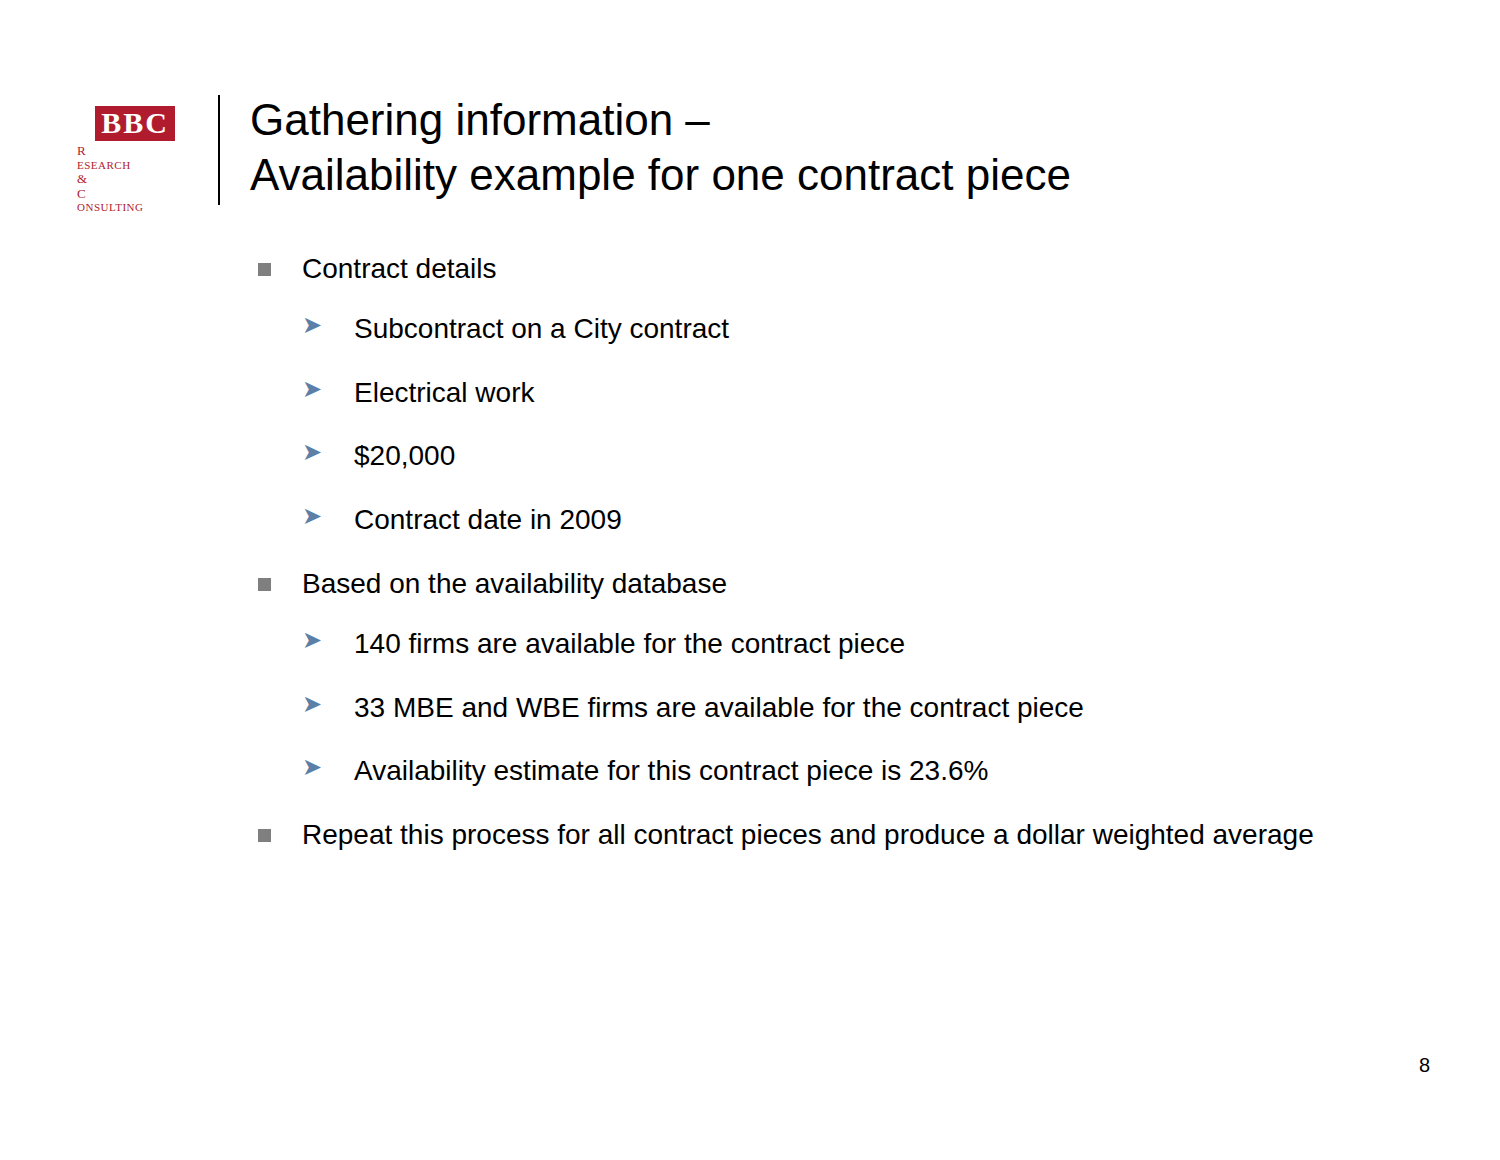BBC
RESEARCH & CONSULTING
Gathering information –
Availability example for one contract piece
Contract details
Subcontract on a City contract
Electrical work
$20,000
Contract date in 2009
Based on the availability database
140 firms are available for the contract piece
33 MBE and WBE firms are available for the contract piece
Availability estimate for this contract piece is 23.6%
Repeat this process for all contract pieces and produce a dollar weighted average
8